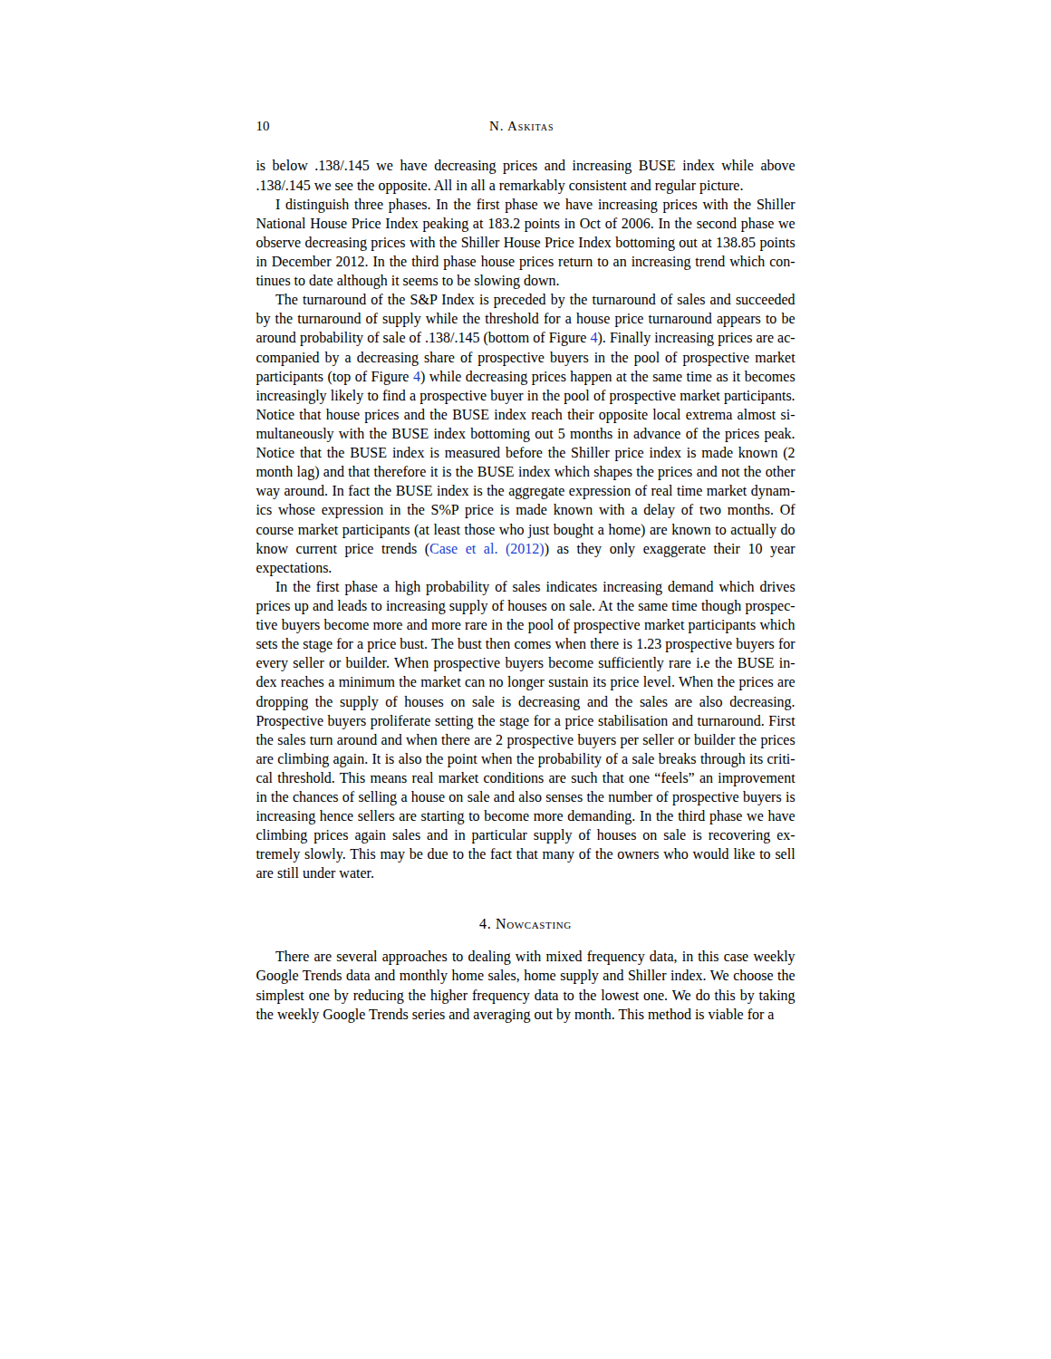10 N. Askitas
is below .138/.145 we have decreasing prices and increasing BUSE index while above .138/.145 we see the opposite. All in all a remarkably consistent and regular picture.
I distinguish three phases. In the first phase we have increasing prices with the Shiller National House Price Index peaking at 183.2 points in Oct of 2006. In the second phase we observe decreasing prices with the Shiller House Price Index bottoming out at 138.85 points in December 2012. In the third phase house prices return to an increasing trend which continues to date although it seems to be slowing down.
The turnaround of the S&P Index is preceded by the turnaround of sales and succeeded by the turnaround of supply while the threshold for a house price turnaround appears to be around probability of sale of .138/.145 (bottom of Figure 4). Finally increasing prices are accompanied by a decreasing share of prospective buyers in the pool of prospective market participants (top of Figure 4) while decreasing prices happen at the same time as it becomes increasingly likely to find a prospective buyer in the pool of prospective market participants. Notice that house prices and the BUSE index reach their opposite local extrema almost simultaneously with the BUSE index bottoming out 5 months in advance of the prices peak. Notice that the BUSE index is measured before the Shiller price index is made known (2 month lag) and that therefore it is the BUSE index which shapes the prices and not the other way around. In fact the BUSE index is the aggregate expression of real time market dynamics whose expression in the S%P price is made known with a delay of two months. Of course market participants (at least those who just bought a home) are known to actually do know current price trends (Case et al. (2012)) as they only exaggerate their 10 year expectations.
In the first phase a high probability of sales indicates increasing demand which drives prices up and leads to increasing supply of houses on sale. At the same time though prospective buyers become more and more rare in the pool of prospective market participants which sets the stage for a price bust. The bust then comes when there is 1.23 prospective buyers for every seller or builder. When prospective buyers become sufficiently rare i.e the BUSE index reaches a minimum the market can no longer sustain its price level. When the prices are dropping the supply of houses on sale is decreasing and the sales are also decreasing. Prospective buyers proliferate setting the stage for a price stabilisation and turnaround. First the sales turn around and when there are 2 prospective buyers per seller or builder the prices are climbing again. It is also the point when the probability of a sale breaks through its critical threshold. This means real market conditions are such that one “feels” an improvement in the chances of selling a house on sale and also senses the number of prospective buyers is increasing hence sellers are starting to become more demanding. In the third phase we have climbing prices again sales and in particular supply of houses on sale is recovering extremely slowly. This may be due to the fact that many of the owners who would like to sell are still under water.
4. Nowcasting
There are several approaches to dealing with mixed frequency data, in this case weekly Google Trends data and monthly home sales, home supply and Shiller index. We choose the simplest one by reducing the higher frequency data to the lowest one. We do this by taking the weekly Google Trends series and averaging out by month. This method is viable for a